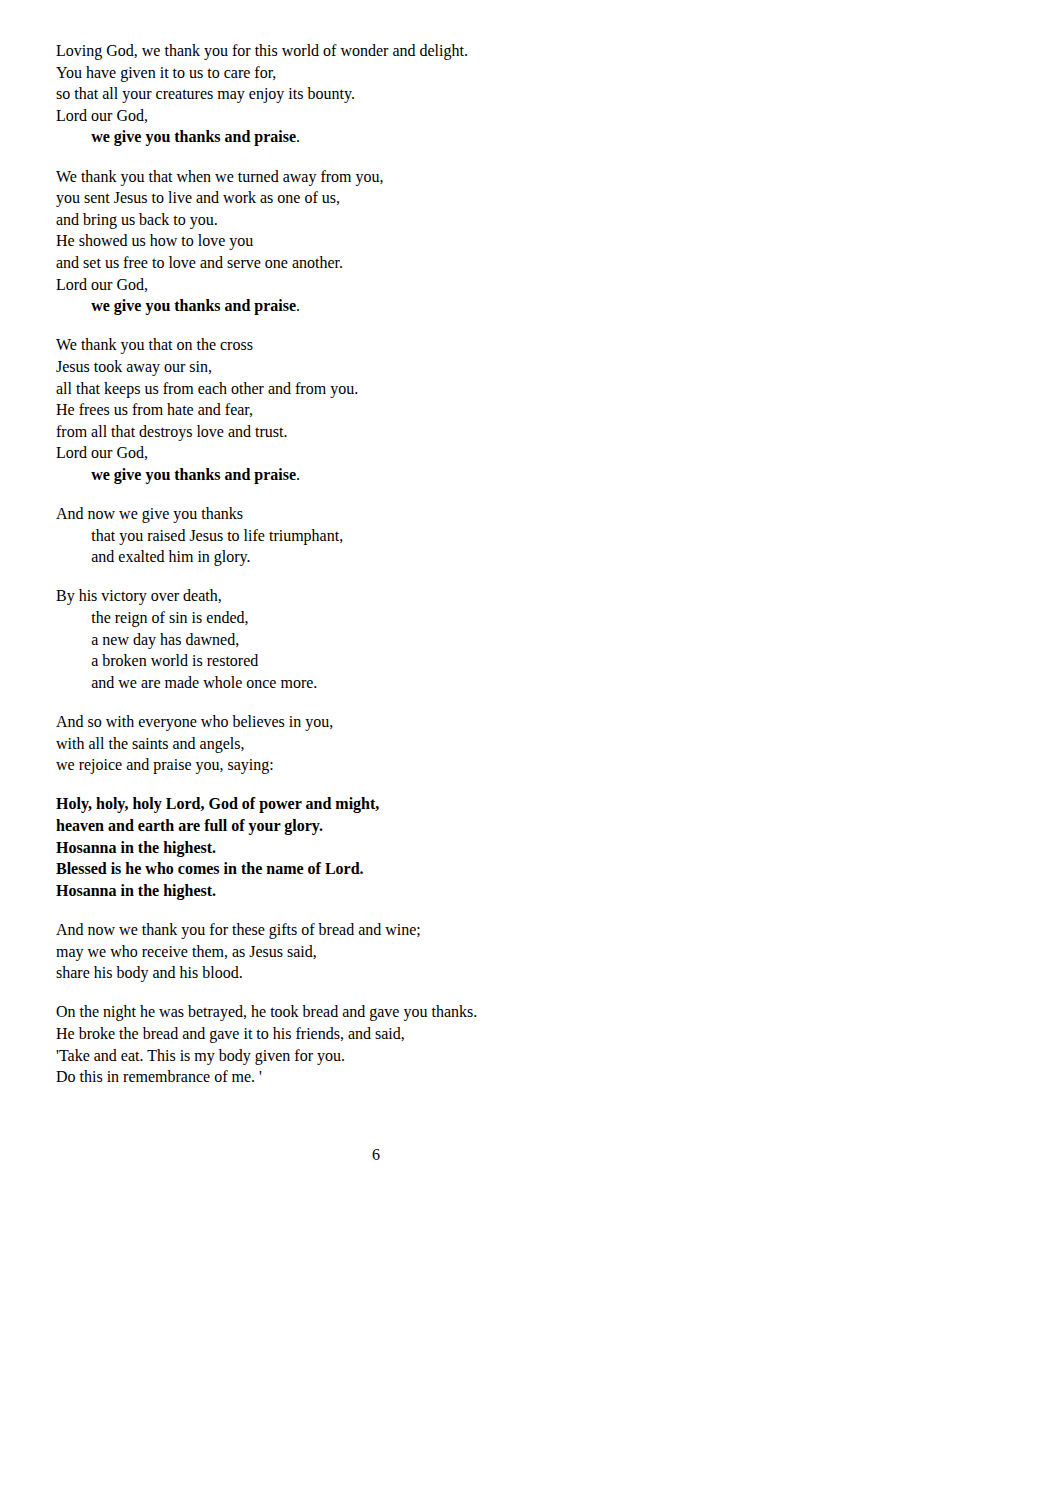Loving God, we thank you for this world of wonder and delight.
You have given it to us to care for,
so that all your creatures may enjoy its bounty.
Lord our God,
we give you thanks and praise.
We thank you that when we turned away from you,
you sent Jesus to live and work as one of us,
and bring us back to you.
He showed us how to love you
and set us free to love and serve one another.
Lord our God,
we give you thanks and praise.
We thank you that on the cross
Jesus took away our sin,
all that keeps us from each other and from you.
He frees us from hate and fear,
from all that destroys love and trust.
Lord our God,
we give you thanks and praise.
And now we give you thanks
that you raised Jesus to life triumphant,
and exalted him in glory.
By his victory over death,
the reign of sin is ended,
a new day has dawned,
a broken world is restored
and we are made whole once more.
And so with everyone who believes in you,
with all the saints and angels,
we rejoice and praise you, saying:
Holy, holy, holy Lord, God of power and might,
heaven and earth are full of your glory.
Hosanna in the highest.
Blessed is he who comes in the name of Lord.
Hosanna in the highest.
And now we thank you for these gifts of bread and wine;
may we who receive them, as Jesus said,
share his body and his blood.
On the night he was betrayed, he took bread and gave you thanks.
He broke the bread and gave it to his friends, and said,
'Take and eat. This is my body given for you.
Do this in remembrance of me. '
6